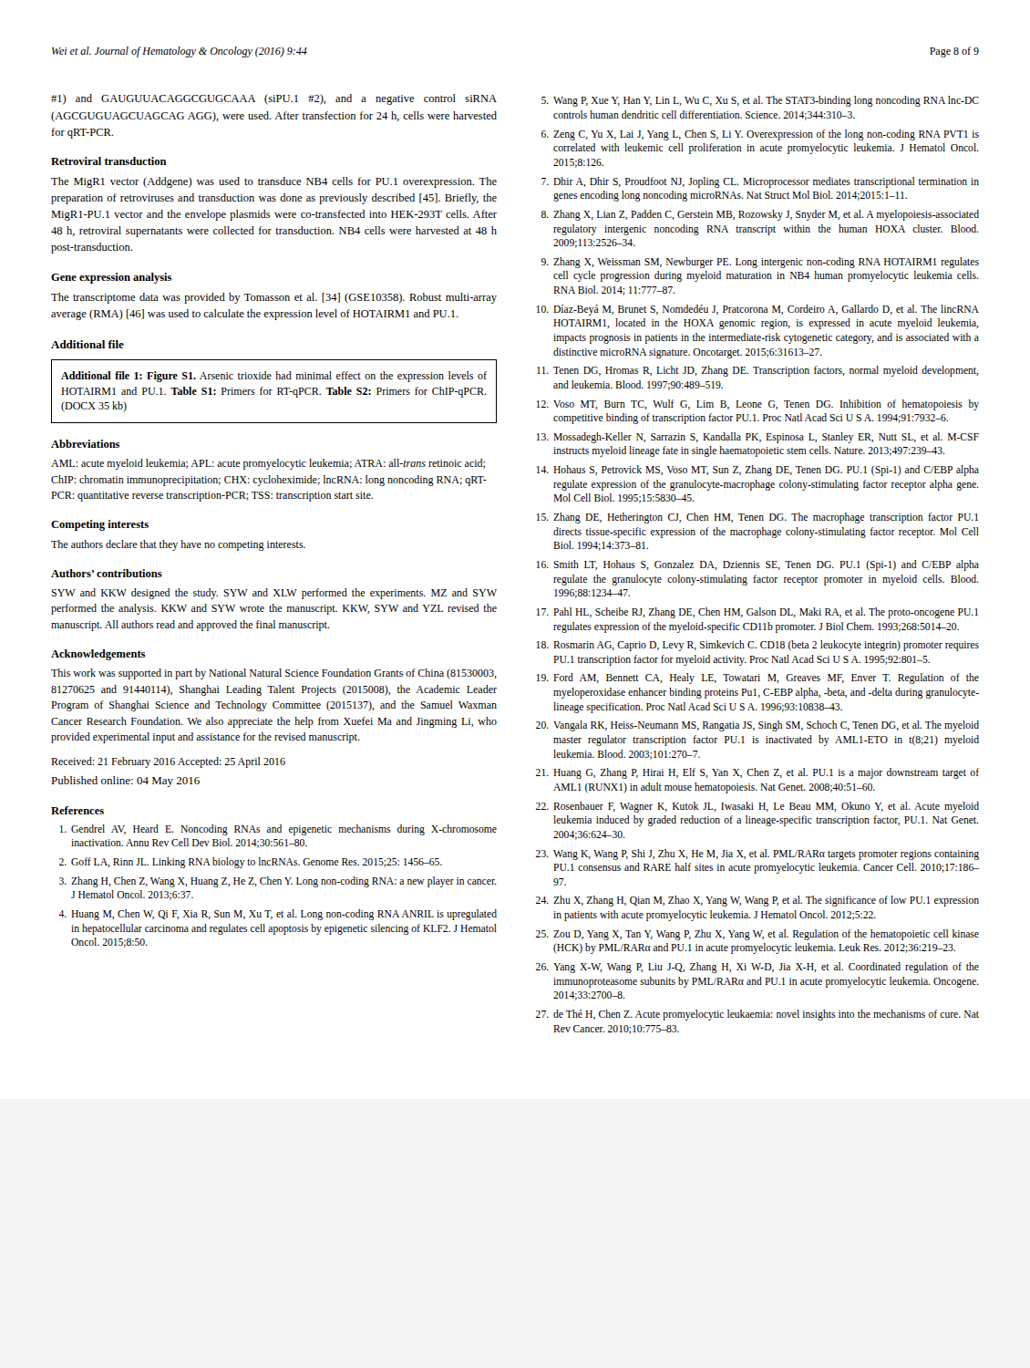Wei et al. Journal of Hematology & Oncology (2016) 9:44
Page 8 of 9
#1) and GAUGUUACAGGCGUGCAAA (siPU.1 #2), and a negative control siRNA (AGCGUGUAGCUAGCAG AGG), were used. After transfection for 24 h, cells were harvested for qRT-PCR.
Retroviral transduction
The MigR1 vector (Addgene) was used to transduce NB4 cells for PU.1 overexpression. The preparation of retroviruses and transduction was done as previously described [45]. Briefly, the MigR1-PU.1 vector and the envelope plasmids were co-transfected into HEK-293T cells. After 48 h, retroviral supernatants were collected for transduction. NB4 cells were harvested at 48 h post-transduction.
Gene expression analysis
The transcriptome data was provided by Tomasson et al. [34] (GSE10358). Robust multi-array average (RMA) [46] was used to calculate the expression level of HOTAIRM1 and PU.1.
Additional file
Additional file 1: Figure S1. Arsenic trioxide had minimal effect on the expression levels of HOTAIRM1 and PU.1. Table S1: Primers for RT-qPCR. Table S2: Primers for ChIP-qPCR. (DOCX 35 kb)
Abbreviations
AML: acute myeloid leukemia; APL: acute promyelocytic leukemia; ATRA: all-trans retinoic acid; ChIP: chromatin immunoprecipitation; CHX: cycloheximide; lncRNA: long noncoding RNA; qRT-PCR: quantitative reverse transcription-PCR; TSS: transcription start site.
Competing interests
The authors declare that they have no competing interests.
Authors’ contributions
SYW and KKW designed the study. SYW and XLW performed the experiments. MZ and SYW performed the analysis. KKW and SYW wrote the manuscript. KKW, SYW and YZL revised the manuscript. All authors read and approved the final manuscript.
Acknowledgements
This work was supported in part by National Natural Science Foundation Grants of China (81530003, 81270625 and 91440114), Shanghai Leading Talent Projects (2015008), the Academic Leader Program of Shanghai Science and Technology Committee (2015137), and the Samuel Waxman Cancer Research Foundation. We also appreciate the help from Xuefei Ma and Jingming Li, who provided experimental input and assistance for the revised manuscript.
Received: 21 February 2016 Accepted: 25 April 2016
Published online: 04 May 2016
References
Gendrel AV, Heard E. Noncoding RNAs and epigenetic mechanisms during X-chromosome inactivation. Annu Rev Cell Dev Biol. 2014;30:561–80.
Goff LA, Rinn JL. Linking RNA biology to lncRNAs. Genome Res. 2015;25: 1456–65.
Zhang H, Chen Z, Wang X, Huang Z, He Z, Chen Y. Long non-coding RNA: a new player in cancer. J Hematol Oncol. 2013;6:37.
Huang M, Chen W, Qi F, Xia R, Sun M, Xu T, et al. Long non-coding RNA ANRIL is upregulated in hepatocellular carcinoma and regulates cell apoptosis by epigenetic silencing of KLF2. J Hematol Oncol. 2015;8:50.
Wang P, Xue Y, Han Y, Lin L, Wu C, Xu S, et al. The STAT3-binding long noncoding RNA lnc-DC controls human dendritic cell differentiation. Science. 2014;344:310–3.
Zeng C, Yu X, Lai J, Yang L, Chen S, Li Y. Overexpression of the long non-coding RNA PVT1 is correlated with leukemic cell proliferation in acute promyelocytic leukemia. J Hematol Oncol. 2015;8:126.
Dhir A, Dhir S, Proudfoot NJ, Jopling CL. Microprocessor mediates transcriptional termination in genes encoding long noncoding microRNAs. Nat Struct Mol Biol. 2014;2015:1–11.
Zhang X, Lian Z, Padden C, Gerstein MB, Rozowsky J, Snyder M, et al. A myelopoiesis-associated regulatory intergenic noncoding RNA transcript within the human HOXA cluster. Blood. 2009;113:2526–34.
Zhang X, Weissman SM, Newburger PE. Long intergenic non-coding RNA HOTAIRM1 regulates cell cycle progression during myeloid maturation in NB4 human promyelocytic leukemia cells. RNA Biol. 2014; 11:777–87.
Díaz-Beyá M, Brunet S, Nomdedéu J, Pratcorona M, Cordeiro A, Gallardo D, et al. The lincRNA HOTAIRM1, located in the HOXA genomic region, is expressed in acute myeloid leukemia, impacts prognosis in patients in the intermediate-risk cytogenetic category, and is associated with a distinctive microRNA signature. Oncotarget. 2015;6:31613–27.
Tenen DG, Hromas R, Licht JD, Zhang DE. Transcription factors, normal myeloid development, and leukemia. Blood. 1997;90:489–519.
Voso MT, Burn TC, Wulf G, Lim B, Leone G, Tenen DG. Inhibition of hematopoiesis by competitive binding of transcription factor PU.1. Proc Natl Acad Sci U S A. 1994;91:7932–6.
Mossadegh-Keller N, Sarrazin S, Kandalla PK, Espinosa L, Stanley ER, Nutt SL, et al. M-CSF instructs myeloid lineage fate in single haematopoietic stem cells. Nature. 2013;497:239–43.
Hohaus S, Petrovick MS, Voso MT, Sun Z, Zhang DE, Tenen DG. PU.1 (Spi-1) and C/EBP alpha regulate expression of the granulocyte-macrophage colony-stimulating factor receptor alpha gene. Mol Cell Biol. 1995;15:5830–45.
Zhang DE, Hetherington CJ, Chen HM, Tenen DG. The macrophage transcription factor PU.1 directs tissue-specific expression of the macrophage colony-stimulating factor receptor. Mol Cell Biol. 1994;14:373–81.
Smith LT, Hohaus S, Gonzalez DA, Dziennis SE, Tenen DG. PU.1 (Spi-1) and C/EBP alpha regulate the granulocyte colony-stimulating factor receptor promoter in myeloid cells. Blood. 1996;88:1234–47.
Pahl HL, Scheibe RJ, Zhang DE, Chen HM, Galson DL, Maki RA, et al. The proto-oncogene PU.1 regulates expression of the myeloid-specific CD11b promoter. J Biol Chem. 1993;268:5014–20.
Rosmarin AG, Caprio D, Levy R, Simkevich C. CD18 (beta 2 leukocyte integrin) promoter requires PU.1 transcription factor for myeloid activity. Proc Natl Acad Sci U S A. 1995;92:801–5.
Ford AM, Bennett CA, Healy LE, Towatari M, Greaves MF, Enver T. Regulation of the myeloperoxidase enhancer binding proteins Pu1, C-EBP alpha, -beta, and -delta during granulocyte-lineage specification. Proc Natl Acad Sci U S A. 1996;93:10838–43.
Vangala RK, Heiss-Neumann MS, Rangatia JS, Singh SM, Schoch C, Tenen DG, et al. The myeloid master regulator transcription factor PU.1 is inactivated by AML1-ETO in t(8;21) myeloid leukemia. Blood. 2003;101:270–7.
Huang G, Zhang P, Hirai H, Elf S, Yan X, Chen Z, et al. PU.1 is a major downstream target of AML1 (RUNX1) in adult mouse hematopoiesis. Nat Genet. 2008;40:51–60.
Rosenbauer F, Wagner K, Kutok JL, Iwasaki H, Le Beau MM, Okuno Y, et al. Acute myeloid leukemia induced by graded reduction of a lineage-specific transcription factor, PU.1. Nat Genet. 2004;36:624–30.
Wang K, Wang P, Shi J, Zhu X, He M, Jia X, et al. PML/RARα targets promoter regions containing PU.1 consensus and RARE half sites in acute promyelocytic leukemia. Cancer Cell. 2010;17:186–97.
Zhu X, Zhang H, Qian M, Zhao X, Yang W, Wang P, et al. The significance of low PU.1 expression in patients with acute promyelocytic leukemia. J Hematol Oncol. 2012;5:22.
Zou D, Yang X, Tan Y, Wang P, Zhu X, Yang W, et al. Regulation of the hematopoietic cell kinase (HCK) by PML/RARα and PU.1 in acute promyelocytic leukemia. Leuk Res. 2012;36:219–23.
Yang X-W, Wang P, Liu J-Q, Zhang H, Xi W-D, Jia X-H, et al. Coordinated regulation of the immunoproteasome subunits by PML/RARα and PU.1 in acute promyelocytic leukemia. Oncogene. 2014;33:2700–8.
de Thé H, Chen Z. Acute promyelocytic leukaemia: novel insights into the mechanisms of cure. Nat Rev Cancer. 2010;10:775–83.